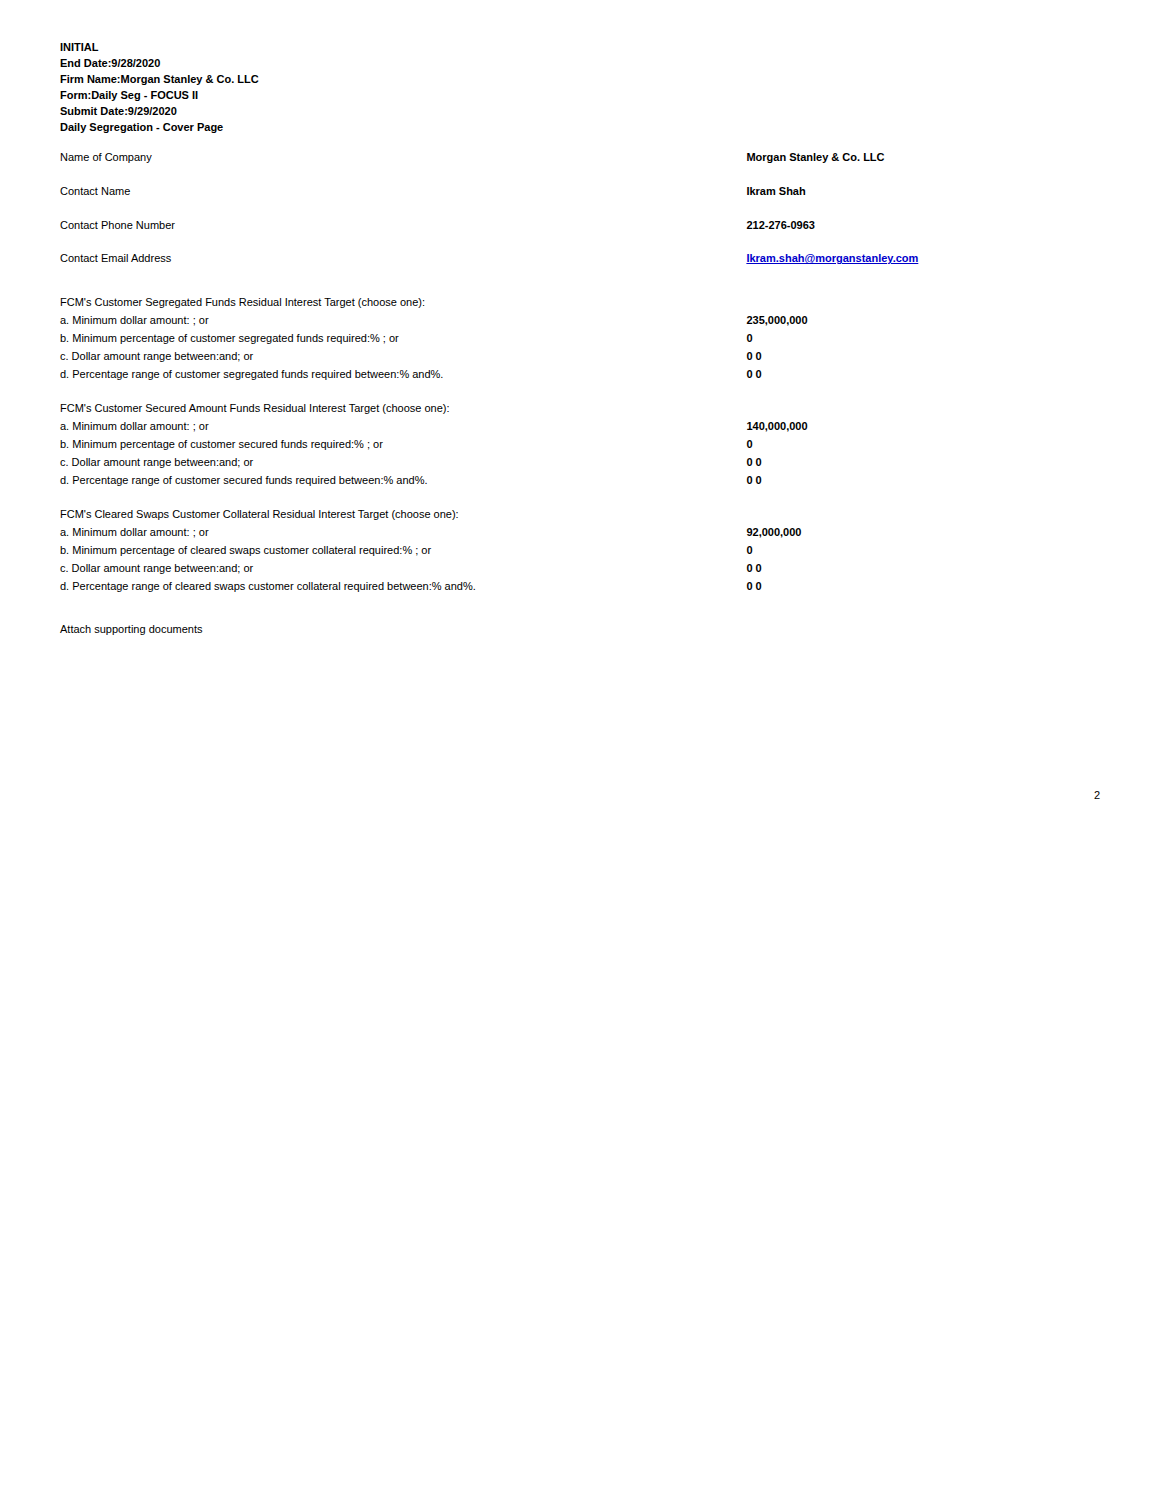INITIAL
End Date:9/28/2020
Firm Name:Morgan Stanley & Co. LLC
Form:Daily Seg - FOCUS II
Submit Date:9/29/2020
Daily Segregation - Cover Page
| Name of Company | Morgan Stanley & Co. LLC |
| Contact Name | Ikram Shah |
| Contact Phone Number | 212-276-0963 |
| Contact Email Address | Ikram.shah@morganstanley.com |
| FCM's Customer Segregated Funds Residual Interest Target (choose one): |
| a. Minimum dollar amount: ; or | 235,000,000 |
| b. Minimum percentage of customer segregated funds required:% ; or | 0 |
| c. Dollar amount range between:and; or | 0 0 |
| d. Percentage range of customer segregated funds required between:% and%. | 0 0 |
| FCM's Customer Secured Amount Funds Residual Interest Target (choose one): |
| a. Minimum dollar amount: ; or | 140,000,000 |
| b. Minimum percentage of customer secured funds required:% ; or | 0 |
| c. Dollar amount range between:and; or | 0 0 |
| d. Percentage range of customer secured funds required between:% and%. | 0 0 |
| FCM's Cleared Swaps Customer Collateral Residual Interest Target (choose one): |
| a. Minimum dollar amount: ; or | 92,000,000 |
| b. Minimum percentage of cleared swaps customer collateral required:% ; or | 0 |
| c. Dollar amount range between:and; or | 0 0 |
| d. Percentage range of cleared swaps customer collateral required between:% and%. | 0 0 |
Attach supporting documents
2